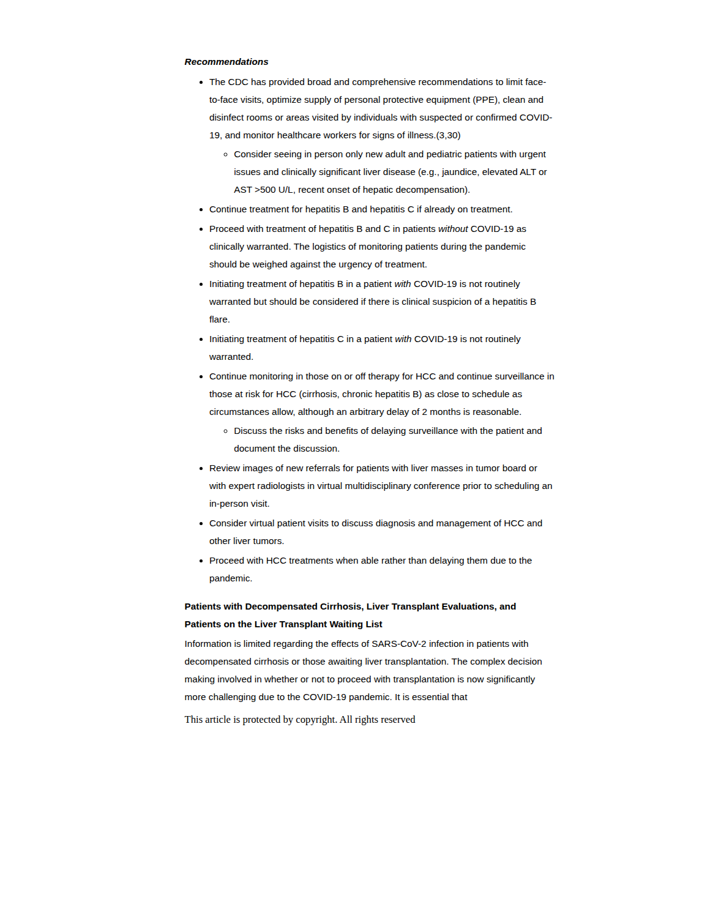Accepted Article
Recommendations
The CDC has provided broad and comprehensive recommendations to limit face-to-face visits, optimize supply of personal protective equipment (PPE), clean and disinfect rooms or areas visited by individuals with suspected or confirmed COVID-19, and monitor healthcare workers for signs of illness.(3,30)
Consider seeing in person only new adult and pediatric patients with urgent issues and clinically significant liver disease (e.g., jaundice, elevated ALT or AST >500 U/L, recent onset of hepatic decompensation).
Continue treatment for hepatitis B and hepatitis C if already on treatment.
Proceed with treatment of hepatitis B and C in patients without COVID-19 as clinically warranted. The logistics of monitoring patients during the pandemic should be weighed against the urgency of treatment.
Initiating treatment of hepatitis B in a patient with COVID-19 is not routinely warranted but should be considered if there is clinical suspicion of a hepatitis B flare.
Initiating treatment of hepatitis C in a patient with COVID-19 is not routinely warranted.
Continue monitoring in those on or off therapy for HCC and continue surveillance in those at risk for HCC (cirrhosis, chronic hepatitis B) as close to schedule as circumstances allow, although an arbitrary delay of 2 months is reasonable.
Discuss the risks and benefits of delaying surveillance with the patient and document the discussion.
Review images of new referrals for patients with liver masses in tumor board or with expert radiologists in virtual multidisciplinary conference prior to scheduling an in-person visit.
Consider virtual patient visits to discuss diagnosis and management of HCC and other liver tumors.
Proceed with HCC treatments when able rather than delaying them due to the pandemic.
Patients with Decompensated Cirrhosis, Liver Transplant Evaluations, and Patients on the Liver Transplant Waiting List
Information is limited regarding the effects of SARS-CoV-2 infection in patients with decompensated cirrhosis or those awaiting liver transplantation. The complex decision making involved in whether or not to proceed with transplantation is now significantly more challenging due to the COVID-19 pandemic. It is essential that
This article is protected by copyright. All rights reserved